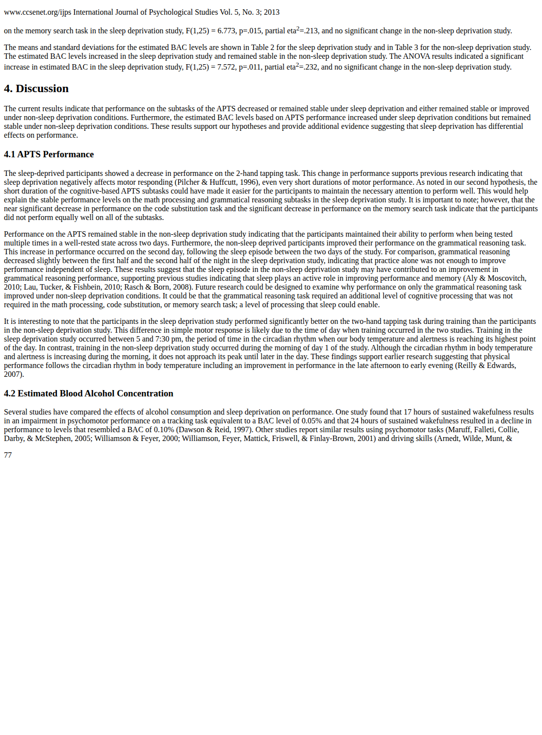www.ccsenet.org/ijps International Journal of Psychological Studies Vol. 5, No. 3; 2013
on the memory search task in the sleep deprivation study, F(1,25) = 6.773, p=.015, partial eta2=.213, and no significant change in the non-sleep deprivation study.
The means and standard deviations for the estimated BAC levels are shown in Table 2 for the sleep deprivation study and in Table 3 for the non-sleep deprivation study. The estimated BAC levels increased in the sleep deprivation study and remained stable in the non-sleep deprivation study. The ANOVA results indicated a significant increase in estimated BAC in the sleep deprivation study, F(1,25) = 7.572, p=.011, partial eta2=.232, and no significant change in the non-sleep deprivation study.
4. Discussion
The current results indicate that performance on the subtasks of the APTS decreased or remained stable under sleep deprivation and either remained stable or improved under non-sleep deprivation conditions. Furthermore, the estimated BAC levels based on APTS performance increased under sleep deprivation conditions but remained stable under non-sleep deprivation conditions. These results support our hypotheses and provide additional evidence suggesting that sleep deprivation has differential effects on performance.
4.1 APTS Performance
The sleep-deprived participants showed a decrease in performance on the 2-hand tapping task. This change in performance supports previous research indicating that sleep deprivation negatively affects motor responding (Pilcher & Huffcutt, 1996), even very short durations of motor performance. As noted in our second hypothesis, the short duration of the cognitive-based APTS subtasks could have made it easier for the participants to maintain the necessary attention to perform well. This would help explain the stable performance levels on the math processing and grammatical reasoning subtasks in the sleep deprivation study. It is important to note; however, that the near significant decrease in performance on the code substitution task and the significant decrease in performance on the memory search task indicate that the participants did not perform equally well on all of the subtasks.
Performance on the APTS remained stable in the non-sleep deprivation study indicating that the participants maintained their ability to perform when being tested multiple times in a well-rested state across two days. Furthermore, the non-sleep deprived participants improved their performance on the grammatical reasoning task. This increase in performance occurred on the second day, following the sleep episode between the two days of the study. For comparison, grammatical reasoning decreased slightly between the first half and the second half of the night in the sleep deprivation study, indicating that practice alone was not enough to improve performance independent of sleep. These results suggest that the sleep episode in the non-sleep deprivation study may have contributed to an improvement in grammatical reasoning performance, supporting previous studies indicating that sleep plays an active role in improving performance and memory (Aly & Moscovitch, 2010; Lau, Tucker, & Fishbein, 2010; Rasch & Born, 2008). Future research could be designed to examine why performance on only the grammatical reasoning task improved under non-sleep deprivation conditions. It could be that the grammatical reasoning task required an additional level of cognitive processing that was not required in the math processing, code substitution, or memory search task; a level of processing that sleep could enable.
It is interesting to note that the participants in the sleep deprivation study performed significantly better on the two-hand tapping task during training than the participants in the non-sleep deprivation study. This difference in simple motor response is likely due to the time of day when training occurred in the two studies. Training in the sleep deprivation study occurred between 5 and 7:30 pm, the period of time in the circadian rhythm when our body temperature and alertness is reaching its highest point of the day. In contrast, training in the non-sleep deprivation study occurred during the morning of day 1 of the study. Although the circadian rhythm in body temperature and alertness is increasing during the morning, it does not approach its peak until later in the day. These findings support earlier research suggesting that physical performance follows the circadian rhythm in body temperature including an improvement in performance in the late afternoon to early evening (Reilly & Edwards, 2007).
4.2 Estimated Blood Alcohol Concentration
Several studies have compared the effects of alcohol consumption and sleep deprivation on performance. One study found that 17 hours of sustained wakefulness results in an impairment in psychomotor performance on a tracking task equivalent to a BAC level of 0.05% and that 24 hours of sustained wakefulness resulted in a decline in performance to levels that resembled a BAC of 0.10% (Dawson & Reid, 1997). Other studies report similar results using psychomotor tasks (Maruff, Falleti, Collie, Darby, & McStephen, 2005; Williamson & Feyer, 2000; Williamson, Feyer, Mattick, Friswell, & Finlay-Brown, 2001) and driving skills (Arnedt, Wilde, Munt, &
77